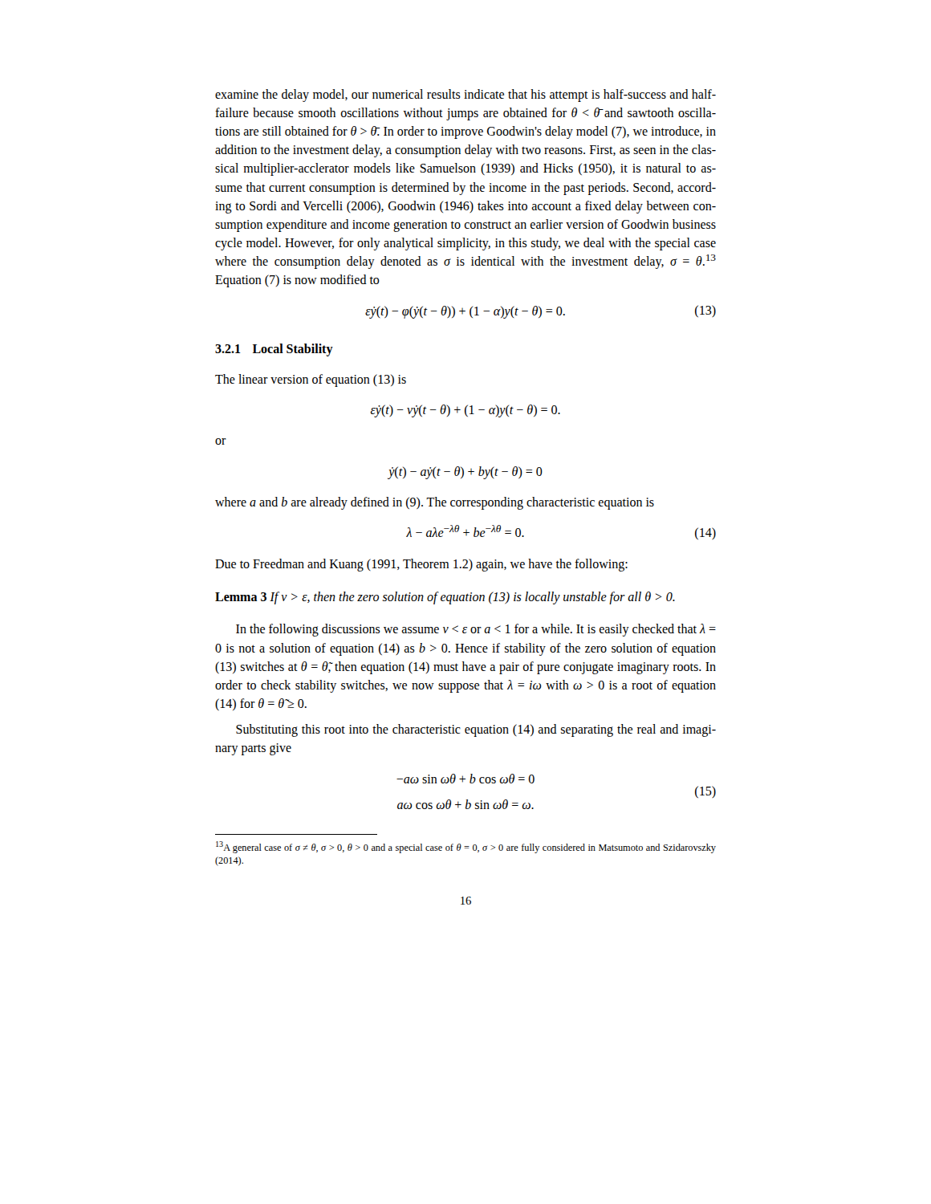examine the delay model, our numerical results indicate that his attempt is half-success and half-failure because smooth oscillations without jumps are obtained for θ < θ̄ and sawtooth oscillations are still obtained for θ > θ̄. In order to improve Goodwin's delay model (7), we introduce, in addition to the investment delay, a consumption delay with two reasons. First, as seen in the classical multiplier-acclerator models like Samuelson (1939) and Hicks (1950), it is natural to assume that current consumption is determined by the income in the past periods. Second, according to Sordi and Vercelli (2006), Goodwin (1946) takes into account a fixed delay between consumption expenditure and income generation to construct an earlier version of Goodwin business cycle model. However, for only analytical simplicity, in this study, we deal with the special case where the consumption delay denoted as σ is identical with the investment delay, σ = θ.13 Equation (7) is now modified to
εẏ(t) − φ(ẏ(t − θ)) + (1 − α)y(t − θ) = 0. (13)
3.2.1 Local Stability
The linear version of equation (13) is
εẏ(t) − νẏ(t − θ) + (1 − α)y(t − θ) = 0.
or
ẏ(t) − aẏ(t − θ) + by(t − θ) = 0
where a and b are already defined in (9). The corresponding characteristic equation is
λ − aλe−λθ + be−λθ = 0. (14)
Due to Freedman and Kuang (1991, Theorem 1.2) again, we have the following:
Lemma 3 If ν > ε, then the zero solution of equation (13) is locally unstable for all θ > 0.
In the following discussions we assume ν < ε or a < 1 for a while. It is easily checked that λ = 0 is not a solution of equation (14) as b > 0. Hence if stability of the zero solution of equation (13) switches at θ = θ̃, then equation (14) must have a pair of pure conjugate imaginary roots. In order to check stability switches, we now suppose that λ = iω with ω > 0 is a root of equation (14) for θ = θ̃ ≥ 0.
Substituting this root into the characteristic equation (14) and separating the real and imaginary parts give
−aω sin ωθ + b cos ωθ = 0
aω cos ωθ + b sin ωθ = ω.
(15)
13A general case of σ ≠ θ, σ > 0, θ > 0 and a special case of θ = 0, σ > 0 are fully considered in Matsumoto and Szidarovszky (2014).
16